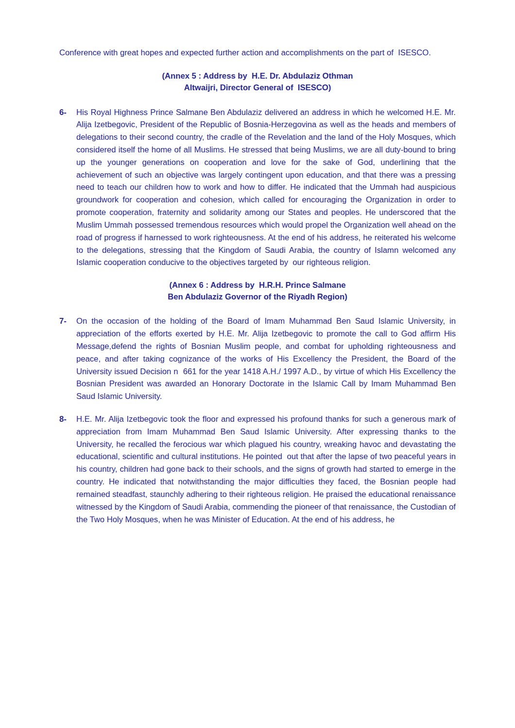Conference with great hopes and expected further action and accomplishments on the part of ISESCO.
(Annex 5 : Address by H.E. Dr. Abdulaziz Othman Altwaijri, Director General of ISESCO)
6-
His Royal Highness Prince Salmane Ben Abdulaziz delivered an address in which he welcomed H.E. Mr. Alija Izetbegovic, President of the Republic of Bosnia-Herzegovina as well as the heads and members of delegations to their second country, the cradle of the Revelation and the land of the Holy Mosques, which considered itself the home of all Muslims. He stressed that being Muslims, we are all duty-bound to bring up the younger generations on cooperation and love for the sake of God, underlining that the achievement of such an objective was largely contingent upon education, and that there was a pressing need to teach our children how to work and how to differ. He indicated that the Ummah had auspicious groundwork for cooperation and cohesion, which called for encouraging the Organization in order to promote cooperation, fraternity and solidarity among our States and peoples. He underscored that the Muslim Ummah possessed tremendous resources which would propel the Organization well ahead on the road of progress if harnessed to work righteousness. At the end of his address, he reiterated his welcome to the delegations, stressing that the Kingdom of Saudi Arabia, the country of Islamn welcomed any Islamic cooperation conducive to the objectives targeted by our righteous religion.
(Annex 6 : Address by H.R.H. Prince Salmane Ben Abdulaziz Governor of the Riyadh Region)
7-
On the occasion of the holding of the Board of Imam Muhammad Ben Saud Islamic University, in appreciation of the efforts exerted by H.E. Mr. Alija Izetbegovic to promote the call to God affirm His Message,defend the rights of Bosnian Muslim people, and combat for upholding righteousness and peace, and after taking cognizance of the works of His Excellency the President, the Board of the University issued Decision n 661 for the year 1418 A.H./ 1997 A.D., by virtue of which His Excellency the Bosnian President was awarded an Honorary Doctorate in the Islamic Call by Imam Muhammad Ben Saud Islamic University.
8-
H.E. Mr. Alija Izetbegovic took the floor and expressed his profound thanks for such a generous mark of appreciation from Imam Muhammad Ben Saud Islamic University. After expressing thanks to the University, he recalled the ferocious war which plagued his country, wreaking havoc and devastating the educational, scientific and cultural institutions. He pointed out that after the lapse of two peaceful years in his country, children had gone back to their schools, and the signs of growth had started to emerge in the country. He indicated that notwithstanding the major difficulties they faced, the Bosnian people had remained steadfast, staunchly adhering to their righteous religion. He praised the educational renaissance witnessed by the Kingdom of Saudi Arabia, commending the pioneer of that renaissance, the Custodian of the Two Holy Mosques, when he was Minister of Education. At the end of his address, he